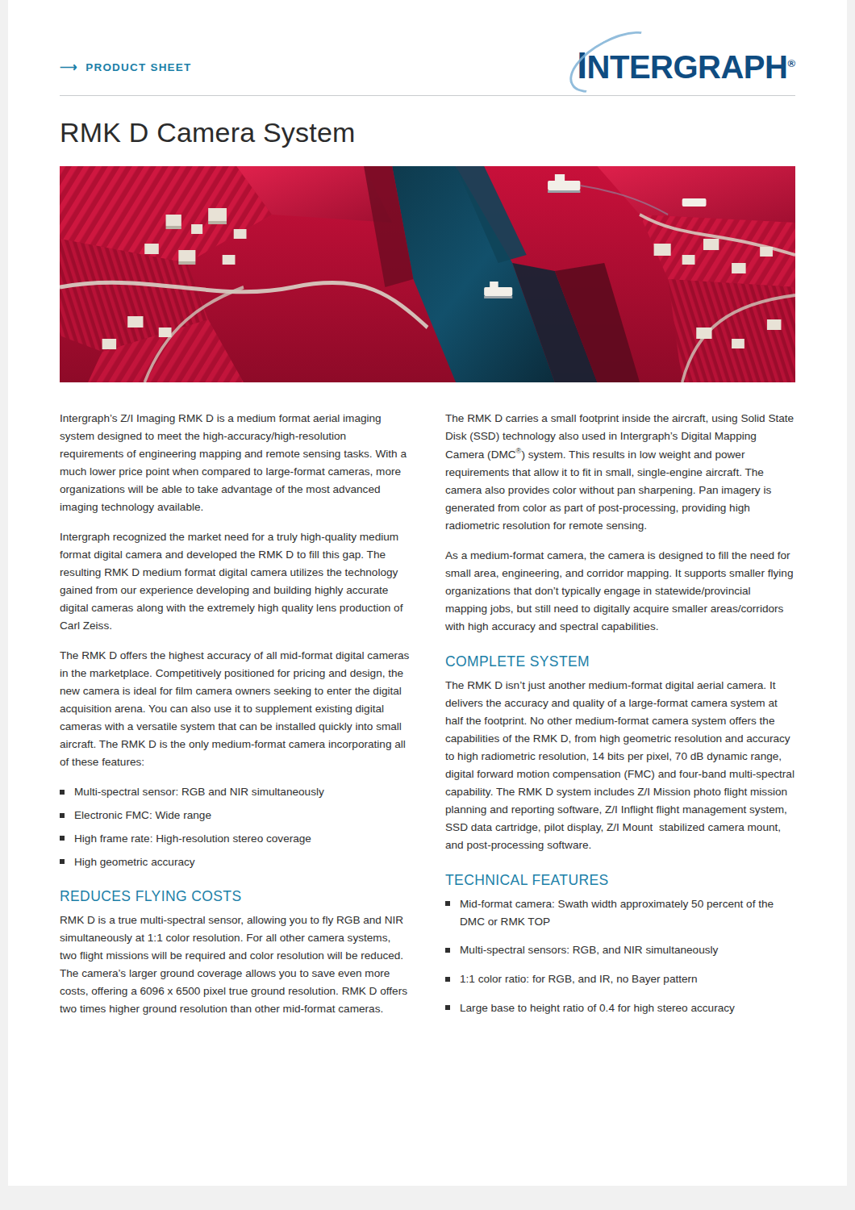⟶Product Sheet
INTERGRAPH®
RMK D Camera System
Intergraph’s Z/I Imaging RMK D is a medium format aerial imaging system designed to meet the high-accuracy/high-resolution requirements of engineering mapping and remote sensing tasks. With a much lower price point when compared to large-format cameras, more organizations will be able to take advantage of the most advanced imaging technology available.
Intergraph recognized the market need for a truly high-quality medium format digital camera and developed the RMK D to fill this gap. The resulting RMK D medium format digital camera utilizes the technology gained from our experience developing and building highly accurate digital cameras along with the extremely high quality lens production of Carl Zeiss.
The RMK D offers the highest accuracy of all mid-format digital cameras in the marketplace. Competitively positioned for pricing and design, the new camera is ideal for film camera owners seeking to enter the digital acquisition arena. You can also use it to supplement existing digital cameras with a versatile system that can be installed quickly into small aircraft. The RMK D is the only medium-format camera incorporating all of these features:
Multi-spectral sensor: RGB and NIR simultaneously
Electronic FMC: Wide range
High frame rate: High-resolution stereo coverage
High geometric accuracy
Reduces Flying Costs
RMK D is a true multi-spectral sensor, allowing you to fly RGB and NIR simultaneously at 1:1 color resolution. For all other camera systems, two flight missions will be required and color resolution will be reduced. The camera’s larger ground coverage allows you to save even more costs, offering a 6096 x 6500 pixel true ground resolution. RMK D offers two times higher ground resolution than other mid-format cameras.
The RMK D carries a small footprint inside the aircraft, using Solid State Disk (SSD) technology also used in Intergraph’s Digital Mapping Camera (DMC®) system. This results in low weight and power requirements that allow it to fit in small, single-engine aircraft. The camera also provides color without pan sharpening. Pan imagery is generated from color as part of post-processing, providing high radiometric resolution for remote sensing.
As a medium-format camera, the camera is designed to fill the need for small area, engineering, and corridor mapping. It supports smaller flying organizations that don’t typically engage in statewide/provincial mapping jobs, but still need to digitally acquire smaller areas/corridors with high accuracy and spectral capabilities.
Complete System
The RMK D isn’t just another medium-format digital aerial camera. It delivers the accuracy and quality of a large-format camera system at half the footprint. No other medium-format camera system offers the capabilities of the RMK D, from high geometric resolution and accuracy to high radiometric resolution, 14 bits per pixel, 70 dB dynamic range, digital forward motion compensation (FMC) and four-band multi-spectral capability. The RMK D system includes Z/I Mission photo flight mission planning and reporting software, Z/I Inflight flight management system, SSD data cartridge, pilot display, Z/I Mount stabilized camera mount, and post-processing software.
Technical Features
Mid-format camera: Swath width approximately 50 percent of the DMC or RMK TOP
Multi-spectral sensors: RGB, and NIR simultaneously
1:1 color ratio: for RGB, and IR, no Bayer pattern
Large base to height ratio of 0.4 for high stereo accuracy